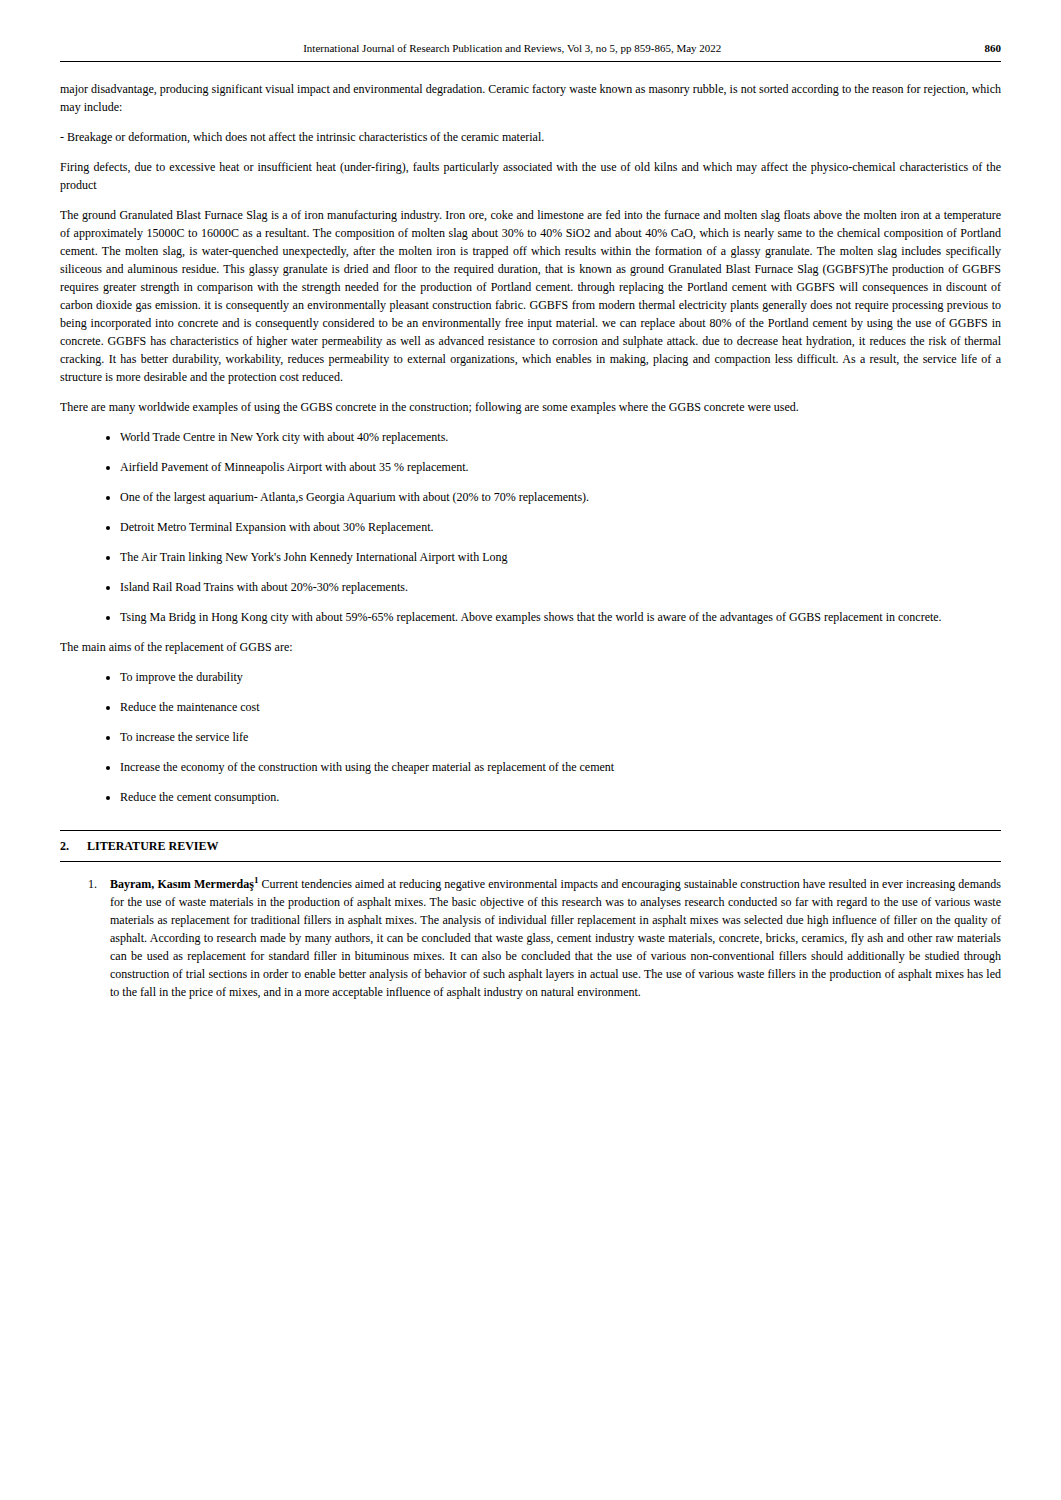International Journal of Research Publication and Reviews, Vol 3, no 5, pp 859-865, May 2022
860
major disadvantage, producing significant visual impact and environmental degradation. Ceramic factory waste known as masonry rubble, is not sorted according to the reason for rejection, which may include:
- Breakage or deformation, which does not affect the intrinsic characteristics of the ceramic material.
Firing defects, due to excessive heat or insufficient heat (under-firing), faults particularly associated with the use of old kilns and which may affect the physico-chemical characteristics of the product
The ground Granulated Blast Furnace Slag is a of iron manufacturing industry. Iron ore, coke and limestone are fed into the furnace and molten slag floats above the molten iron at a temperature of approximately 15000C to 16000C as a resultant. The composition of molten slag about 30% to 40% SiO2 and about 40% CaO, which is nearly same to the chemical composition of Portland cement. The molten slag, is water-quenched unexpectedly, after the molten iron is trapped off which results within the formation of a glassy granulate. The molten slag includes specifically siliceous and aluminous residue. This glassy granulate is dried and floor to the required duration, that is known as ground Granulated Blast Furnace Slag (GGBFS)The production of GGBFS requires greater strength in comparison with the strength needed for the production of Portland cement. through replacing the Portland cement with GGBFS will consequences in discount of carbon dioxide gas emission. it is consequently an environmentally pleasant construction fabric. GGBFS from modern thermal electricity plants generally does not require processing previous to being incorporated into concrete and is consequently considered to be an environmentally free input material. we can replace about 80% of the Portland cement by using the use of GGBFS in concrete. GGBFS has characteristics of higher water permeability as well as advanced resistance to corrosion and sulphate attack. due to decrease heat hydration, it reduces the risk of thermal cracking. It has better durability, workability, reduces permeability to external organizations, which enables in making, placing and compaction less difficult. As a result, the service life of a structure is more desirable and the protection cost reduced.
There are many worldwide examples of using the GGBS concrete in the construction; following are some examples where the GGBS concrete were used.
World Trade Centre in New York city with about 40% replacements.
Airfield Pavement of Minneapolis Airport with about 35 % replacement.
One of the largest aquarium- Atlanta,s Georgia Aquarium with about (20% to 70% replacements).
Detroit Metro Terminal Expansion with about 30% Replacement.
The Air Train linking New York's John Kennedy International Airport with Long
Island Rail Road Trains with about 20%-30% replacements.
Tsing Ma Bridg in Hong Kong city with about 59%-65% replacement. Above examples shows that the world is aware of the advantages of GGBS replacement in concrete.
The main aims of the replacement of GGBS are:
To improve the durability
Reduce the maintenance cost
To increase the service life
Increase the economy of the construction with using the cheaper material as replacement of the cement
Reduce the cement consumption.
2. LITERATURE REVIEW
Bayram, Kasım Mermerdaş1 Current tendencies aimed at reducing negative environmental impacts and encouraging sustainable construction have resulted in ever increasing demands for the use of waste materials in the production of asphalt mixes. The basic objective of this research was to analyses research conducted so far with regard to the use of various waste materials as replacement for traditional fillers in asphalt mixes. The analysis of individual filler replacement in asphalt mixes was selected due high influence of filler on the quality of asphalt. According to research made by many authors, it can be concluded that waste glass, cement industry waste materials, concrete, bricks, ceramics, fly ash and other raw materials can be used as replacement for standard filler in bituminous mixes. It can also be concluded that the use of various non-conventional fillers should additionally be studied through construction of trial sections in order to enable better analysis of behavior of such asphalt layers in actual use. The use of various waste fillers in the production of asphalt mixes has led to the fall in the price of mixes, and in a more acceptable influence of asphalt industry on natural environment.